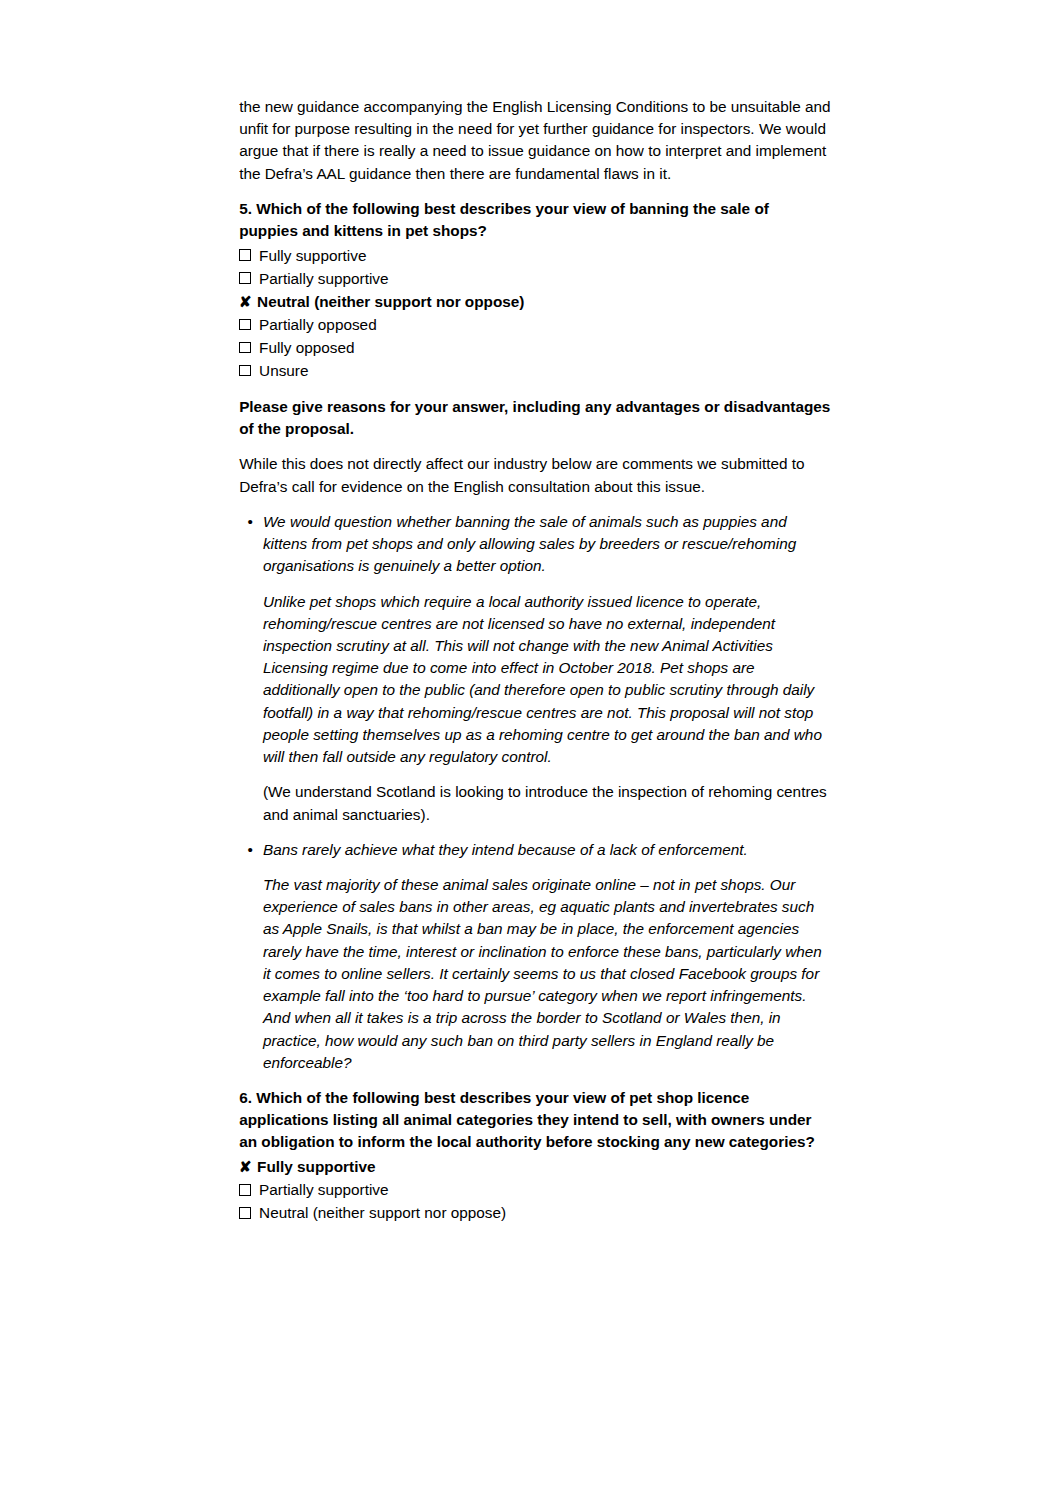the new guidance accompanying the English Licensing Conditions to be unsuitable and unfit for purpose resulting in the need for yet further guidance for inspectors. We would argue that if there is really a need to issue guidance on how to interpret and implement the Defra’s AAL guidance then there are fundamental flaws in it.
5. Which of the following best describes your view of banning the sale of puppies and kittens in pet shops?
Fully supportive
Partially supportive
✘Neutral (neither support nor oppose)
Partially opposed
Fully opposed
Unsure
Please give reasons for your answer, including any advantages or disadvantages of the proposal.
While this does not directly affect our industry below are comments we submitted to Defra’s call for evidence on the English consultation about this issue.
We would question whether banning the sale of animals such as puppies and kittens from pet shops and only allowing sales by breeders or rescue/rehoming organisations is genuinely a better option.
Unlike pet shops which require a local authority issued licence to operate, rehoming/rescue centres are not licensed so have no external, independent inspection scrutiny at all. This will not change with the new Animal Activities Licensing regime due to come into effect in October 2018. Pet shops are additionally open to the public (and therefore open to public scrutiny through daily footfall) in a way that rehoming/rescue centres are not. This proposal will not stop people setting themselves up as a rehoming centre to get around the ban and who will then fall outside any regulatory control.
(We understand Scotland is looking to introduce the inspection of rehoming centres and animal sanctuaries).
Bans rarely achieve what they intend because of a lack of enforcement.
The vast majority of these animal sales originate online – not in pet shops. Our experience of sales bans in other areas, eg aquatic plants and invertebrates such as Apple Snails, is that whilst a ban may be in place, the enforcement agencies rarely have the time, interest or inclination to enforce these bans, particularly when it comes to online sellers. It certainly seems to us that closed Facebook groups for example fall into the ‘too hard to pursue’ category when we report infringements. And when all it takes is a trip across the border to Scotland or Wales then, in practice, how would any such ban on third party sellers in England really be enforceable?
6. Which of the following best describes your view of pet shop licence applications listing all animal categories they intend to sell, with owners under an obligation to inform the local authority before stocking any new categories?
✘Fully supportive
Partially supportive
Neutral (neither support nor oppose)